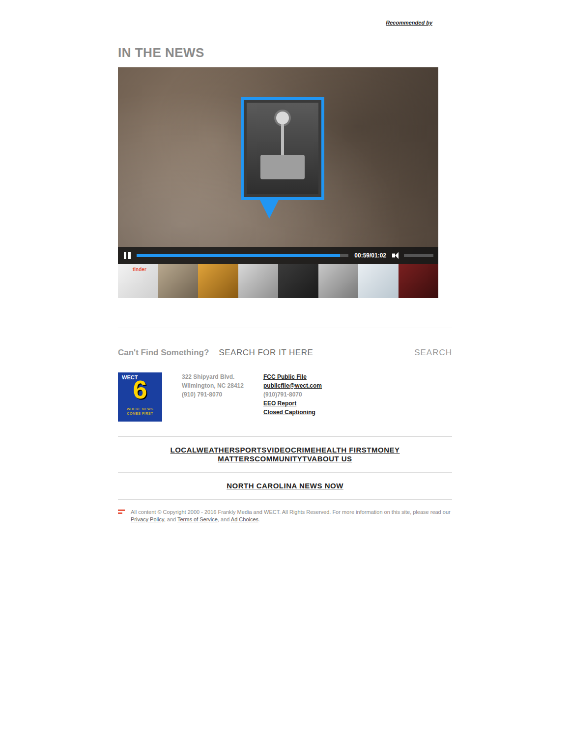Recommended by
IN THE NEWS
00:59/01:02
Can't Find Something?
SEARCH FOR IT HERE
SEARCH
WECT
6
WHERE NEWS
COMES FIRST
322 Shipyard Blvd.
Wilmington, NC 28412
(910) 791-8070
FCC Public File
publicfile@wect.com
(910)791-8070
EEO Report
Closed Captioning
LOCAL WEATHER SPORTS VIDEO CRIME HEALTH FIRST MONEY MATTERS COMMUNITY TV ABOUT US NORTH CAROLINA NEWS NOW
All content © Copyright 2000 - 2016 Frankly Media and WECT. All Rights Reserved. For more information on this site, please read our Privacy Policy, and Terms of Service, and Ad Choices.